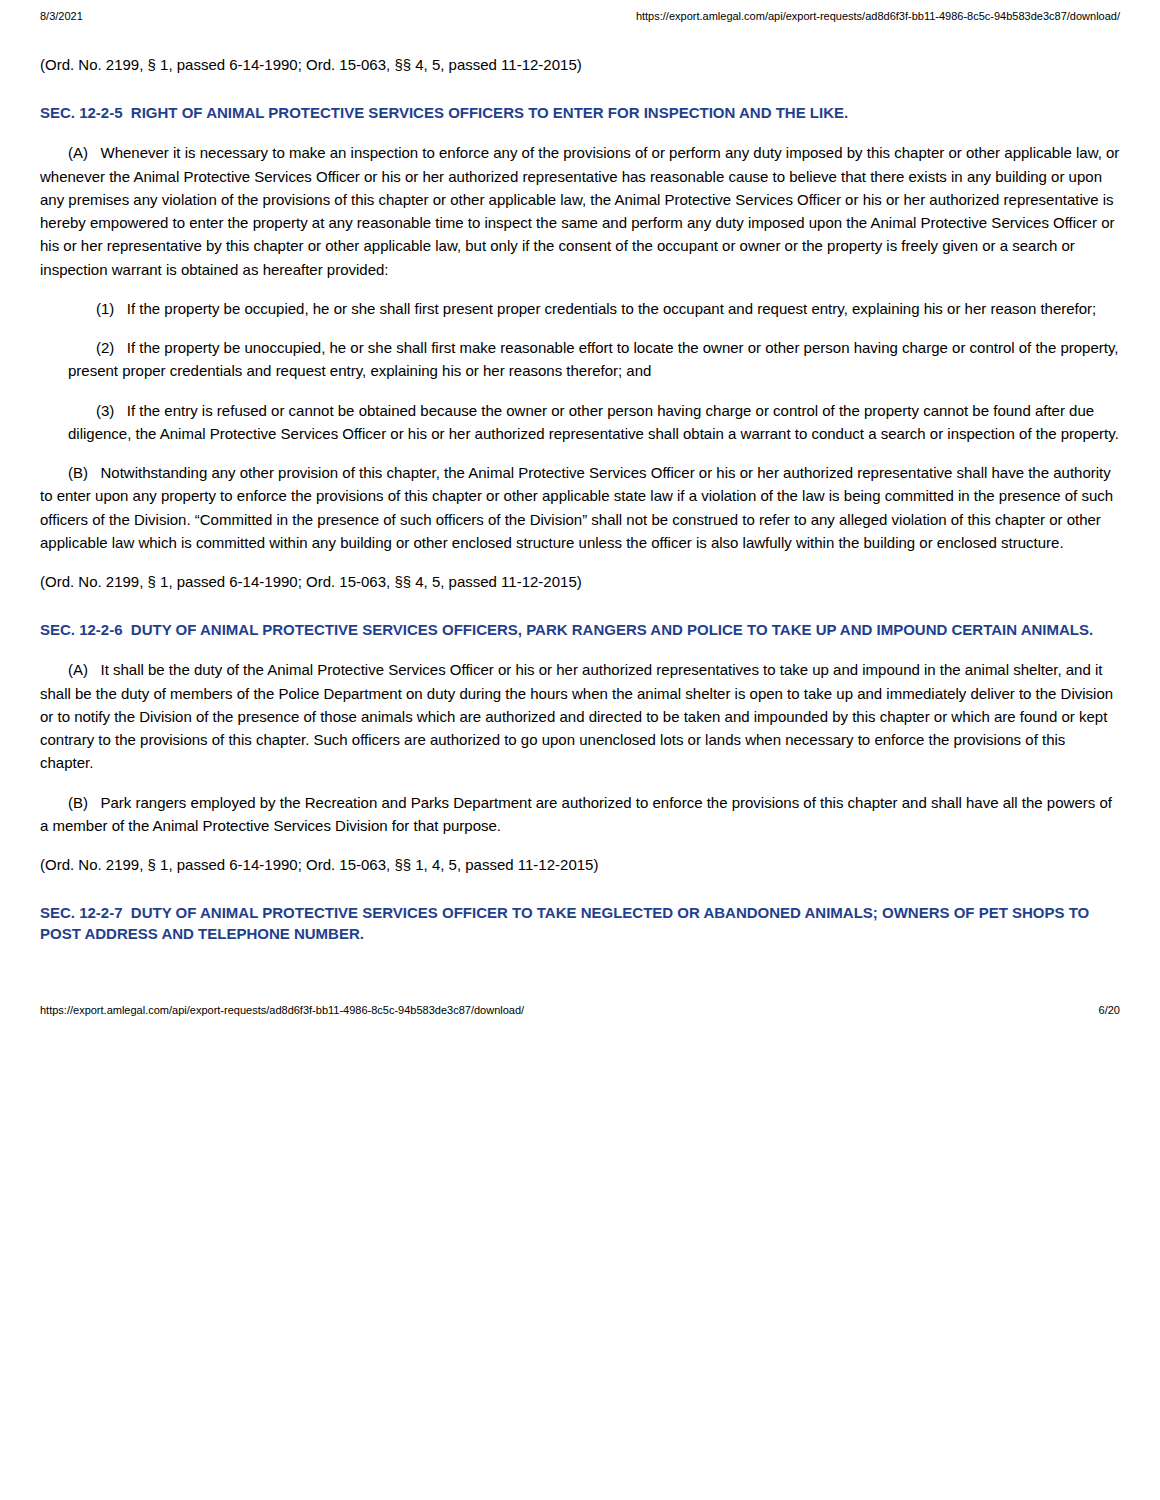8/3/2021 https://export.amlegal.com/api/export-requests/ad8d6f3f-bb11-4986-8c5c-94b583de3c87/download/
(Ord. No. 2199, § 1, passed 6-14-1990; Ord. 15-063, §§ 4, 5, passed 11-12-2015)
SEC. 12-2-5 RIGHT OF ANIMAL PROTECTIVE SERVICES OFFICERS TO ENTER FOR INSPECTION AND THE LIKE.
(A) Whenever it is necessary to make an inspection to enforce any of the provisions of or perform any duty imposed by this chapter or other applicable law, or whenever the Animal Protective Services Officer or his or her authorized representative has reasonable cause to believe that there exists in any building or upon any premises any violation of the provisions of this chapter or other applicable law, the Animal Protective Services Officer or his or her authorized representative is hereby empowered to enter the property at any reasonable time to inspect the same and perform any duty imposed upon the Animal Protective Services Officer or his or her representative by this chapter or other applicable law, but only if the consent of the occupant or owner or the property is freely given or a search or inspection warrant is obtained as hereafter provided:
(1) If the property be occupied, he or she shall first present proper credentials to the occupant and request entry, explaining his or her reason therefor;
(2) If the property be unoccupied, he or she shall first make reasonable effort to locate the owner or other person having charge or control of the property, present proper credentials and request entry, explaining his or her reasons therefor; and
(3) If the entry is refused or cannot be obtained because the owner or other person having charge or control of the property cannot be found after due diligence, the Animal Protective Services Officer or his or her authorized representative shall obtain a warrant to conduct a search or inspection of the property.
(B) Notwithstanding any other provision of this chapter, the Animal Protective Services Officer or his or her authorized representative shall have the authority to enter upon any property to enforce the provisions of this chapter or other applicable state law if a violation of the law is being committed in the presence of such officers of the Division. “Committed in the presence of such officers of the Division” shall not be construed to refer to any alleged violation of this chapter or other applicable law which is committed within any building or other enclosed structure unless the officer is also lawfully within the building or enclosed structure.
(Ord. No. 2199, § 1, passed 6-14-1990; Ord. 15-063, §§ 4, 5, passed 11-12-2015)
SEC. 12-2-6 DUTY OF ANIMAL PROTECTIVE SERVICES OFFICERS, PARK RANGERS AND POLICE TO TAKE UP AND IMPOUND CERTAIN ANIMALS.
(A) It shall be the duty of the Animal Protective Services Officer or his or her authorized representatives to take up and impound in the animal shelter, and it shall be the duty of members of the Police Department on duty during the hours when the animal shelter is open to take up and immediately deliver to the Division or to notify the Division of the presence of those animals which are authorized and directed to be taken and impounded by this chapter or which are found or kept contrary to the provisions of this chapter. Such officers are authorized to go upon unenclosed lots or lands when necessary to enforce the provisions of this chapter.
(B) Park rangers employed by the Recreation and Parks Department are authorized to enforce the provisions of this chapter and shall have all the powers of a member of the Animal Protective Services Division for that purpose.
(Ord. No. 2199, § 1, passed 6-14-1990; Ord. 15-063, §§ 1, 4, 5, passed 11-12-2015)
SEC. 12-2-7 DUTY OF ANIMAL PROTECTIVE SERVICES OFFICER TO TAKE NEGLECTED OR ABANDONED ANIMALS; OWNERS OF PET SHOPS TO POST ADDRESS AND TELEPHONE NUMBER.
https://export.amlegal.com/api/export-requests/ad8d6f3f-bb11-4986-8c5c-94b583de3c87/download/ 6/20